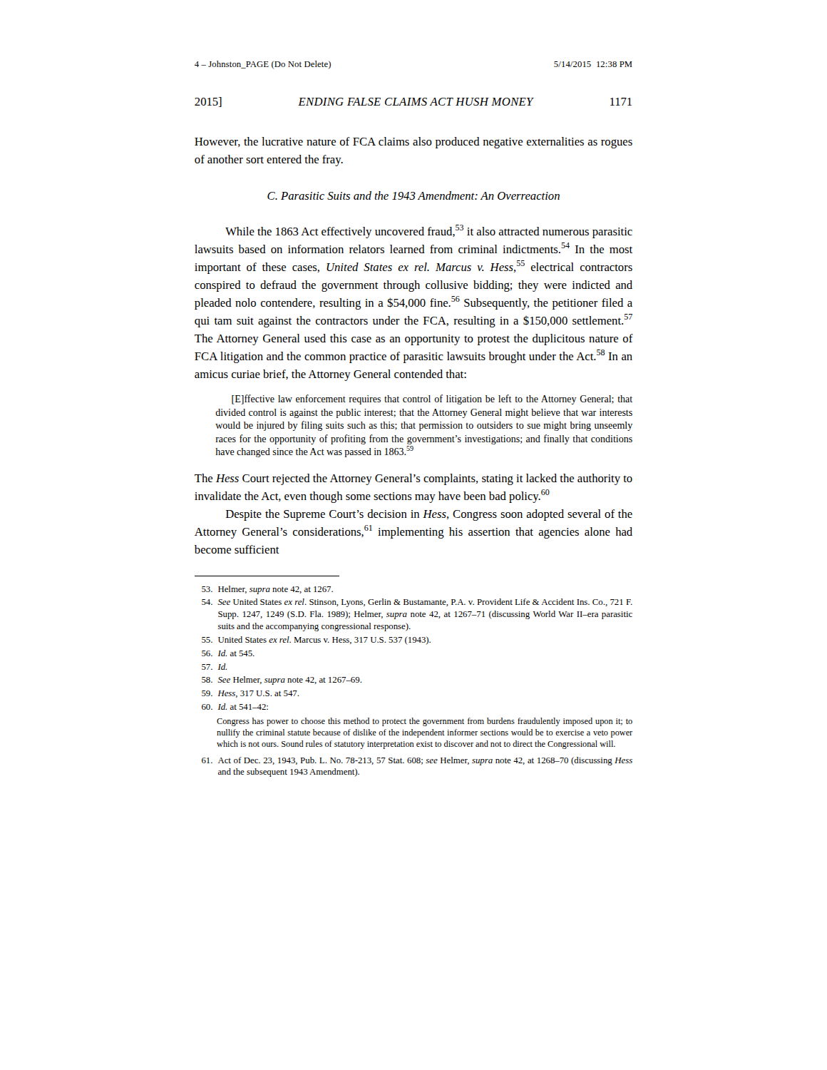4 – Johnston_PAGE (Do Not Delete) 5/14/2015 12:38 PM
2015] ENDING FALSE CLAIMS ACT HUSH MONEY 1171
However, the lucrative nature of FCA claims also produced negative externalities as rogues of another sort entered the fray.
C. Parasitic Suits and the 1943 Amendment: An Overreaction
While the 1863 Act effectively uncovered fraud,53 it also attracted numerous parasitic lawsuits based on information relators learned from criminal indictments.54 In the most important of these cases, United States ex rel. Marcus v. Hess,55 electrical contractors conspired to defraud the government through collusive bidding; they were indicted and pleaded nolo contendere, resulting in a $54,000 fine.56 Subsequently, the petitioner filed a qui tam suit against the contractors under the FCA, resulting in a $150,000 settlement.57 The Attorney General used this case as an opportunity to protest the duplicitous nature of FCA litigation and the common practice of parasitic lawsuits brought under the Act.58 In an amicus curiae brief, the Attorney General contended that:
[E]ffective law enforcement requires that control of litigation be left to the Attorney General; that divided control is against the public interest; that the Attorney General might believe that war interests would be injured by filing suits such as this; that permission to outsiders to sue might bring unseemly races for the opportunity of profiting from the government’s investigations; and finally that conditions have changed since the Act was passed in 1863.59
The Hess Court rejected the Attorney General’s complaints, stating it lacked the authority to invalidate the Act, even though some sections may have been bad policy.60
Despite the Supreme Court’s decision in Hess, Congress soon adopted several of the Attorney General’s considerations,61 implementing his assertion that agencies alone had become sufficient
53. Helmer, supra note 42, at 1267.
54. See United States ex rel. Stinson, Lyons, Gerlin & Bustamante, P.A. v. Provident Life & Accident Ins. Co., 721 F. Supp. 1247, 1249 (S.D. Fla. 1989); Helmer, supra note 42, at 1267–71 (discussing World War II–era parasitic suits and the accompanying congressional response).
55. United States ex rel. Marcus v. Hess, 317 U.S. 537 (1943).
56. Id. at 545.
57. Id.
58. See Helmer, supra note 42, at 1267–69.
59. Hess, 317 U.S. at 547.
60. Id. at 541–42:
Congress has power to choose this method to protect the government from burdens fraudulently imposed upon it; to nullify the criminal statute because of dislike of the independent informer sections would be to exercise a veto power which is not ours. Sound rules of statutory interpretation exist to discover and not to direct the Congressional will.
61. Act of Dec. 23, 1943, Pub. L. No. 78-213, 57 Stat. 608; see Helmer, supra note 42, at 1268–70 (discussing Hess and the subsequent 1943 Amendment).